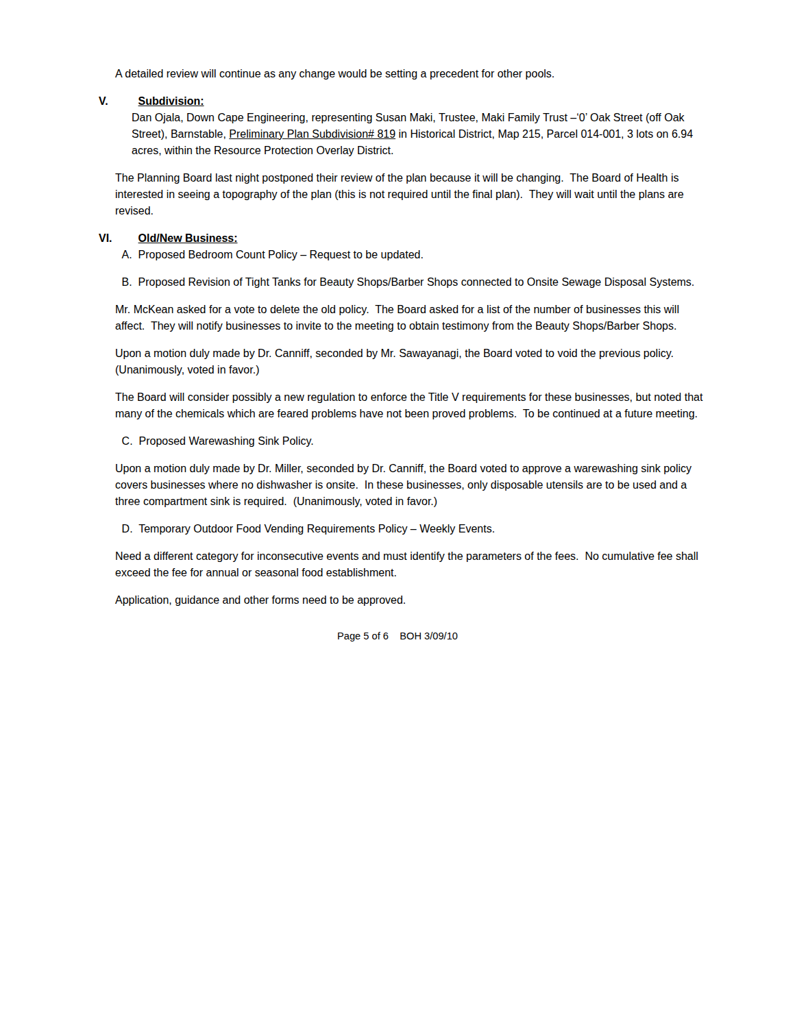A detailed review will continue as any change would be setting a precedent for other pools.
V. Subdivision:
Dan Ojala, Down Cape Engineering, representing Susan Maki, Trustee, Maki Family Trust –‘0’ Oak Street (off Oak Street), Barnstable, Preliminary Plan Subdivision# 819 in Historical District, Map 215, Parcel 014-001, 3 lots on 6.94 acres, within the Resource Protection Overlay District.
The Planning Board last night postponed their review of the plan because it will be changing. The Board of Health is interested in seeing a topography of the plan (this is not required until the final plan). They will wait until the plans are revised.
VI. Old/New Business:
A. Proposed Bedroom Count Policy – Request to be updated.
B. Proposed Revision of Tight Tanks for Beauty Shops/Barber Shops connected to Onsite Sewage Disposal Systems.
Mr. McKean asked for a vote to delete the old policy. The Board asked for a list of the number of businesses this will affect. They will notify businesses to invite to the meeting to obtain testimony from the Beauty Shops/Barber Shops.
Upon a motion duly made by Dr. Canniff, seconded by Mr. Sawayanagi, the Board voted to void the previous policy. (Unanimously, voted in favor.)
The Board will consider possibly a new regulation to enforce the Title V requirements for these businesses, but noted that many of the chemicals which are feared problems have not been proved problems. To be continued at a future meeting.
C. Proposed Warewashing Sink Policy.
Upon a motion duly made by Dr. Miller, seconded by Dr. Canniff, the Board voted to approve a warewashing sink policy covers businesses where no dishwasher is onsite. In these businesses, only disposable utensils are to be used and a three compartment sink is required. (Unanimously, voted in favor.)
D. Temporary Outdoor Food Vending Requirements Policy – Weekly Events.
Need a different category for inconsecutive events and must identify the parameters of the fees. No cumulative fee shall exceed the fee for annual or seasonal food establishment.
Application, guidance and other forms need to be approved.
Page 5 of 6 BOH 3/09/10